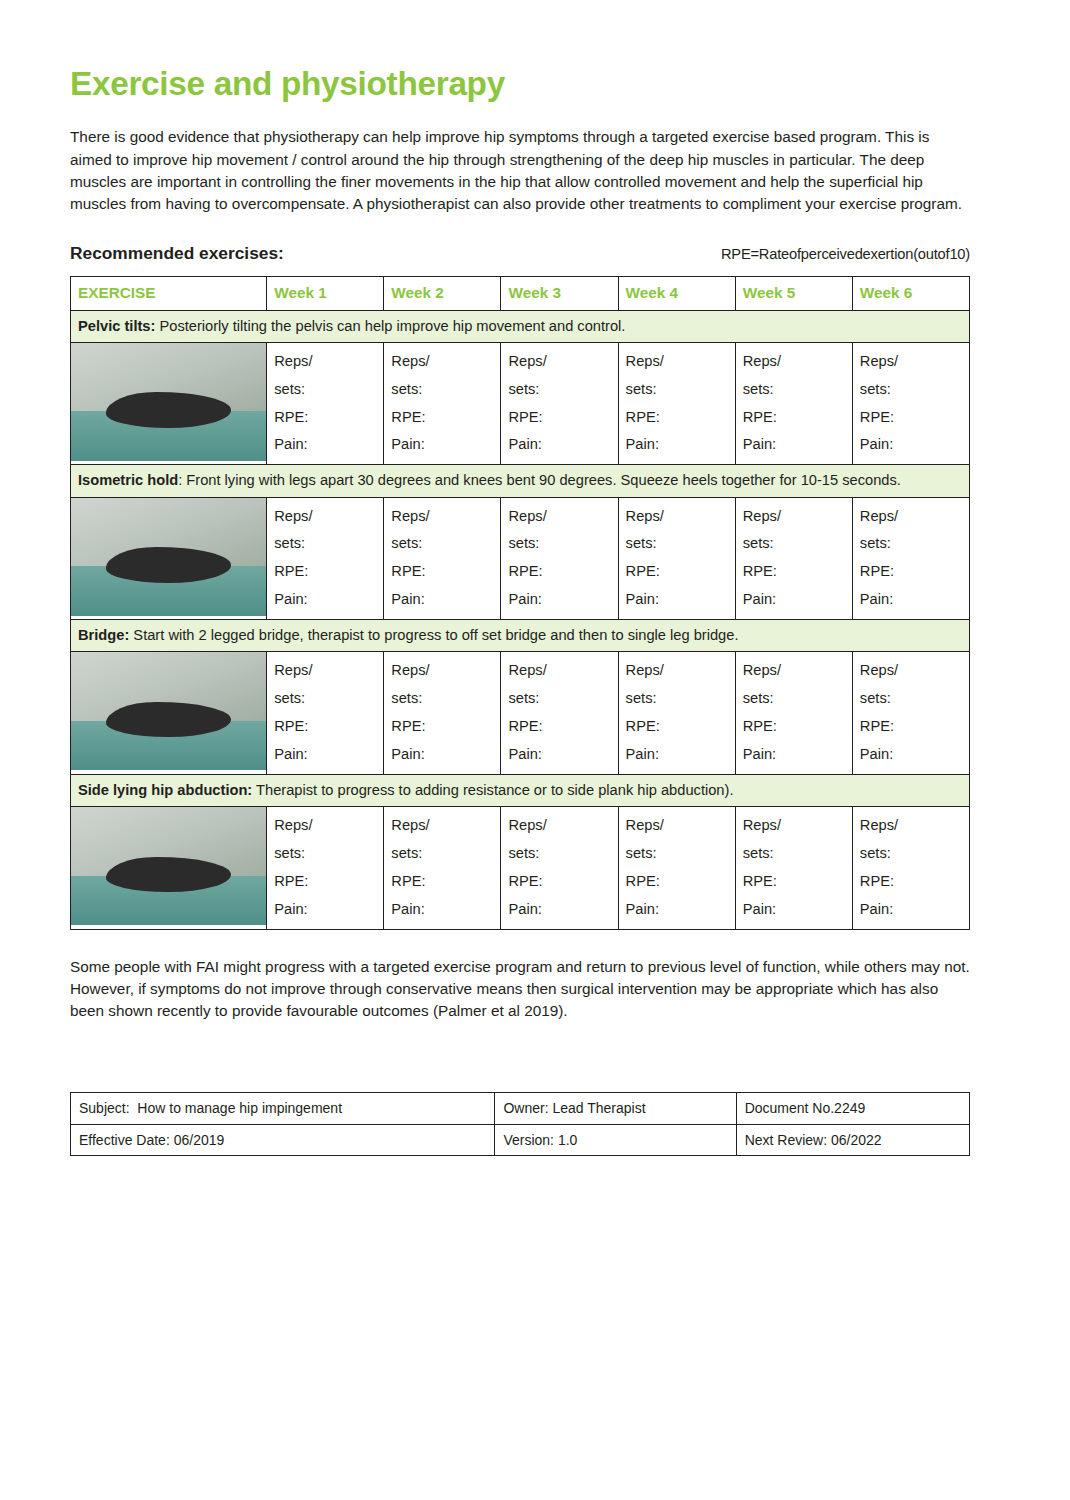Exercise and physiotherapy
There is good evidence that physiotherapy can help improve hip symptoms through a targeted exercise based program. This is aimed to improve hip movement / control around the hip through strengthening of the deep hip muscles in particular. The deep muscles are important in controlling the finer movements in the hip that allow controlled movement and help the superficial hip muscles from having to overcompensate. A physiotherapist can also provide other treatments to compliment your exercise program.
Recommended exercises: RPE=Rateofperceivedexertion(outof10)
| EXERCISE | Week 1 | Week 2 | Week 3 | Week 4 | Week 5 | Week 6 |
| --- | --- | --- | --- | --- | --- | --- |
| Pelvic tilts: Posteriorly tilting the pelvis can help improve hip movement and control. |
| | Reps/ sets: RPE: Pain: | Reps/ sets: RPE: Pain: | Reps/ sets: RPE: Pain: | Reps/ sets: RPE: Pain: | Reps/ sets: RPE: Pain: | Reps/ sets: RPE: Pain: |
| Isometric hold : Front lying with legs apart 30 degrees and knees bent 90 degrees. Squeeze heels together for 10-15 seconds. |
| | Reps/ sets: RPE: Pain: | Reps/ sets: RPE: Pain: | Reps/ sets: RPE: Pain: | Reps/ sets: RPE: Pain: | Reps/ sets: RPE: Pain: | Reps/ sets: RPE: Pain: |
| Bridge: Start with 2 legged bridge, therapist to progress to off set bridge and then to single leg bridge. |
| | Reps/ sets: RPE: Pain: | Reps/ sets: RPE: Pain: | Reps/ sets: RPE: Pain: | Reps/ sets: RPE: Pain: | Reps/ sets: RPE: Pain: | Reps/ sets: RPE: Pain: |
| Side lying hip abduction: Therapist to progress to adding resistance or to side plank hip abduction). |
| | Reps/ sets: RPE: Pain: | Reps/ sets: RPE: Pain: | Reps/ sets: RPE: Pain: | Reps/ sets: RPE: Pain: | Reps/ sets: RPE: Pain: | Reps/ sets: RPE: Pain: |
Some people with FAI might progress with a targeted exercise program and return to previous level of function, while others may not. However, if symptoms do not improve through conservative means then surgical intervention may be appropriate which has also been shown recently to provide favourable outcomes (Palmer et al 2019).
| Subject: How to manage hip impingement | Owner: Lead Therapist | Document No.2249 |
| Effective Date: 06/2019 | Version: 1.0 | Next Review: 06/2022 |